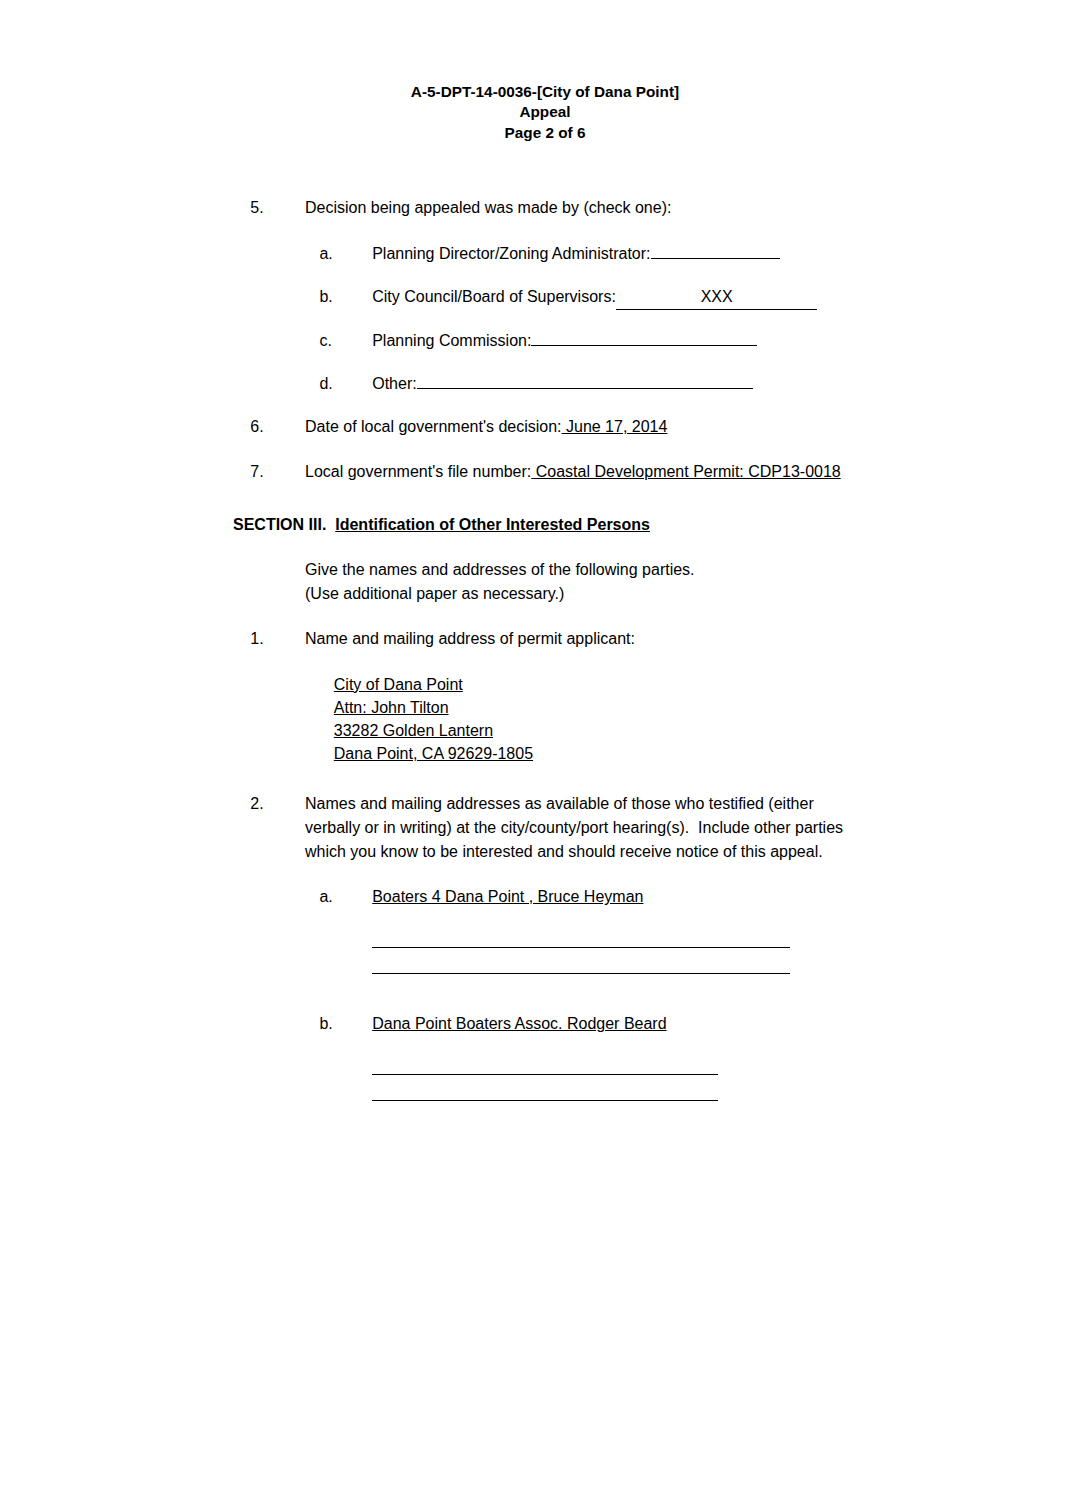A-5-DPT-14-0036-[City of Dana Point]
Appeal
Page 2 of 6
5. Decision being appealed was made by (check one):
a. Planning Director/Zoning Administrator:
b. City Council/Board of Supervisors:XXX
c. Planning Commission:
d. Other:
6. Date of local government's decision: June 17, 2014
7. Local government's file number: Coastal Development Permit: CDP13-0018
SECTION III. Identification of Other Interested Persons
Give the names and addresses of the following parties.
(Use additional paper as necessary.)
1. Name and mailing address of permit applicant:
City of Dana Point
Attn: John Tilton
33282 Golden Lantern
Dana Point, CA 92629-1805
2. Names and mailing addresses as available of those who testified (either verbally or in writing) at the city/county/port hearing(s). Include other parties which you know to be interested and should receive notice of this appeal.
a. Boaters 4 Dana Point , Bruce Heyman
b. Dana Point Boaters Assoc. Rodger Beard